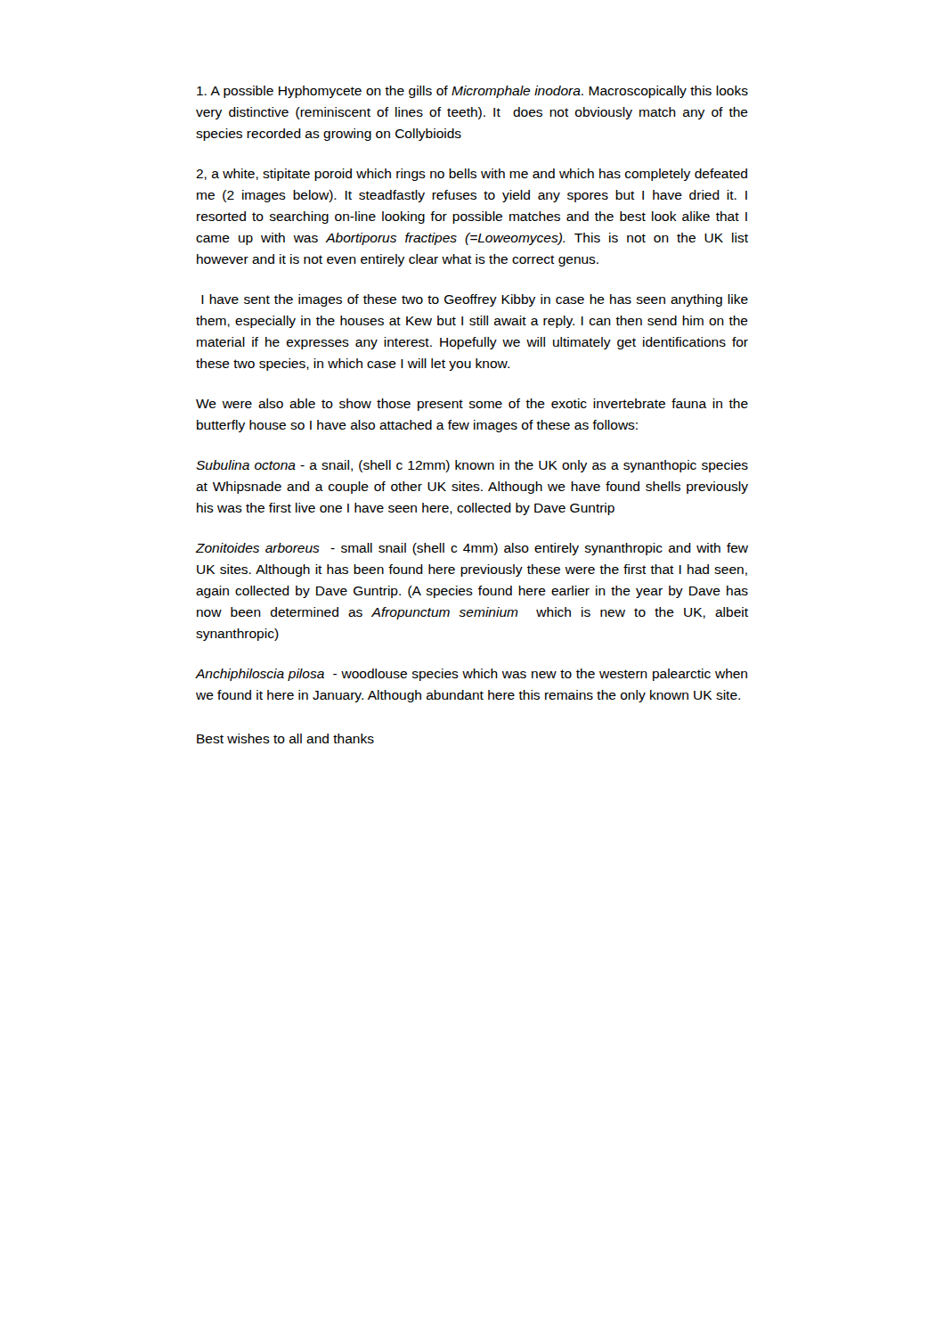1. A possible Hyphomycete on the gills of Micromphale inodora. Macroscopically this looks very distinctive (reminiscent of lines of teeth). It does not obviously match any of the species recorded as growing on Collybioids
2, a white, stipitate poroid which rings no bells with me and which has completely defeated me (2 images below). It steadfastly refuses to yield any spores but I have dried it. I resorted to searching on-line looking for possible matches and the best look alike that I came up with was Abortiporus fractipes (=Loweomyces). This is not on the UK list however and it is not even entirely clear what is the correct genus.
I have sent the images of these two to Geoffrey Kibby in case he has seen anything like them, especially in the houses at Kew but I still await a reply. I can then send him on the material if he expresses any interest. Hopefully we will ultimately get identifications for these two species, in which case I will let you know.
We were also able to show those present some of the exotic invertebrate fauna in the butterfly house so I have also attached a few images of these as follows:
Subulina octona - a snail, (shell c 12mm) known in the UK only as a synanthopic species at Whipsnade and a couple of other UK sites. Although we have found shells previously his was the first live one I have seen here, collected by Dave Guntrip
Zonitoides arboreus - small snail (shell c 4mm) also entirely synanthropic and with few UK sites. Although it has been found here previously these were the first that I had seen, again collected by Dave Guntrip. (A species found here earlier in the year by Dave has now been determined as Afropunctum seminium which is new to the UK, albeit synanthropic)
Anchiphiloscia pilosa - woodlouse species which was new to the western palearctic when we found it here in January. Although abundant here this remains the only known UK site.
Best wishes to all and thanks